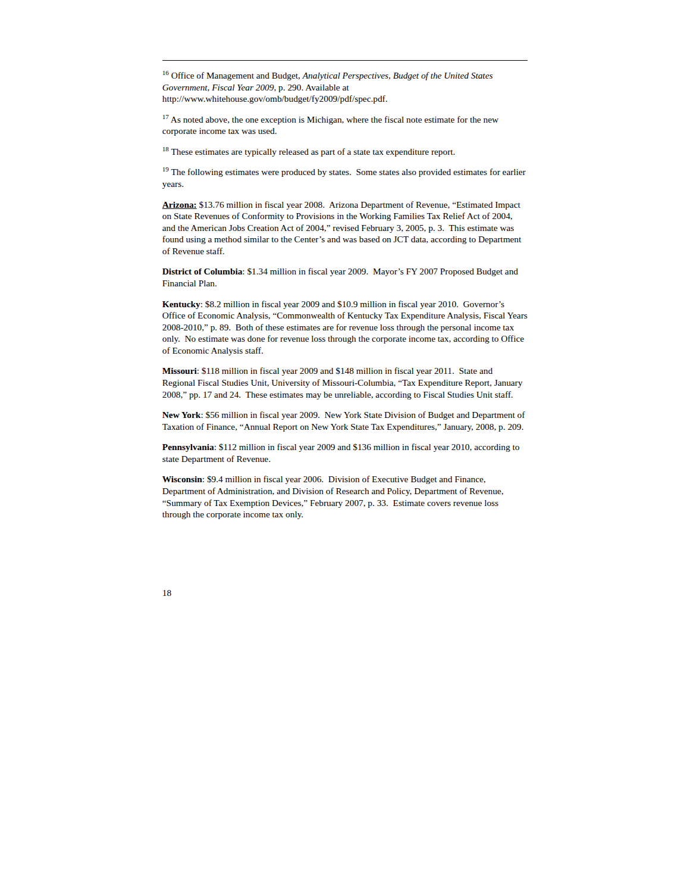16 Office of Management and Budget, Analytical Perspectives, Budget of the United States Government, Fiscal Year 2009, p. 290. Available at http://www.whitehouse.gov/omb/budget/fy2009/pdf/spec.pdf.
17 As noted above, the one exception is Michigan, where the fiscal note estimate for the new corporate income tax was used.
18 These estimates are typically released as part of a state tax expenditure report.
19 The following estimates were produced by states. Some states also provided estimates for earlier years.
Arizona: $13.76 million in fiscal year 2008. Arizona Department of Revenue, “Estimated Impact on State Revenues of Conformity to Provisions in the Working Families Tax Relief Act of 2004, and the American Jobs Creation Act of 2004,” revised February 3, 2005, p. 3. This estimate was found using a method similar to the Center’s and was based on JCT data, according to Department of Revenue staff.
District of Columbia: $1.34 million in fiscal year 2009. Mayor’s FY 2007 Proposed Budget and Financial Plan.
Kentucky: $8.2 million in fiscal year 2009 and $10.9 million in fiscal year 2010. Governor’s Office of Economic Analysis, “Commonwealth of Kentucky Tax Expenditure Analysis, Fiscal Years 2008-2010,” p. 89. Both of these estimates are for revenue loss through the personal income tax only. No estimate was done for revenue loss through the corporate income tax, according to Office of Economic Analysis staff.
Missouri: $118 million in fiscal year 2009 and $148 million in fiscal year 2011. State and Regional Fiscal Studies Unit, University of Missouri-Columbia, “Tax Expenditure Report, January 2008,” pp. 17 and 24. These estimates may be unreliable, according to Fiscal Studies Unit staff.
New York: $56 million in fiscal year 2009. New York State Division of Budget and Department of Taxation of Finance, “Annual Report on New York State Tax Expenditures,” January, 2008, p. 209.
Pennsylvania: $112 million in fiscal year 2009 and $136 million in fiscal year 2010, according to state Department of Revenue.
Wisconsin: $9.4 million in fiscal year 2006. Division of Executive Budget and Finance, Department of Administration, and Division of Research and Policy, Department of Revenue, “Summary of Tax Exemption Devices,” February 2007, p. 33. Estimate covers revenue loss through the corporate income tax only.
18